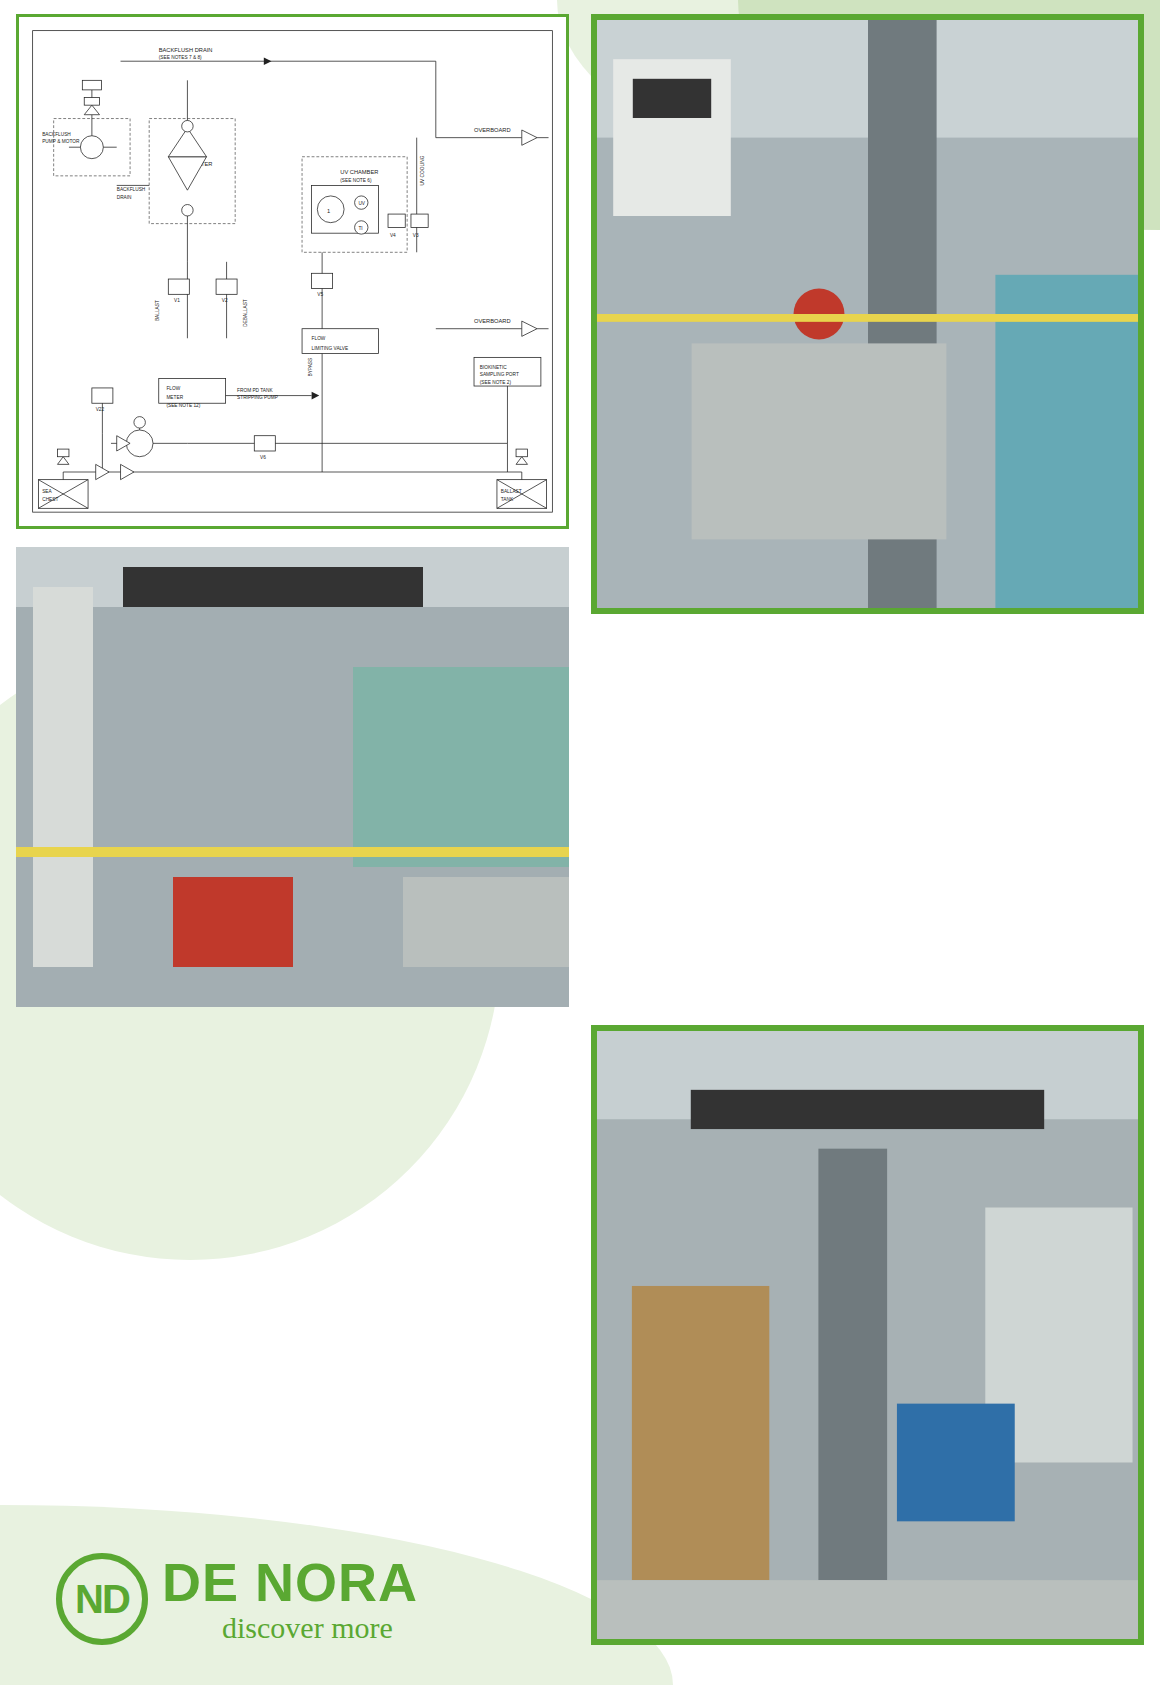Ballast water treatment system piping and instrumentation schematic Line diagram showing sea chest, ballast pump, flow meter, filter with backflush pump and motor, UV chamber, flow limiting valve, sampling port, overboard discharges and ballast tank. BACKFLUSH DRAIN (SEE NOTES 7 & 8) BACKFLUSH PUMP & MOTOR BACKFLUSH DRAIN FILTER UV CHAMBER (SEE NOTE 6) 1 UV TI UV COOLING V4 V3 OVERBOARD V1 V2 BALLAST DEBALLAST V5 FLOW LIMITING VALVE OVERBOARD BIOKINETIC SAMPLING PORT (SEE NOTE 2) FLOW METER (SEE NOTE 12) FROM PD TANK STRIPPING PUMP BYPASS V22 V6 SEA CHEST BALLAST TANK
Ballast water treatment system schematic
ND
DE NORA
discover more